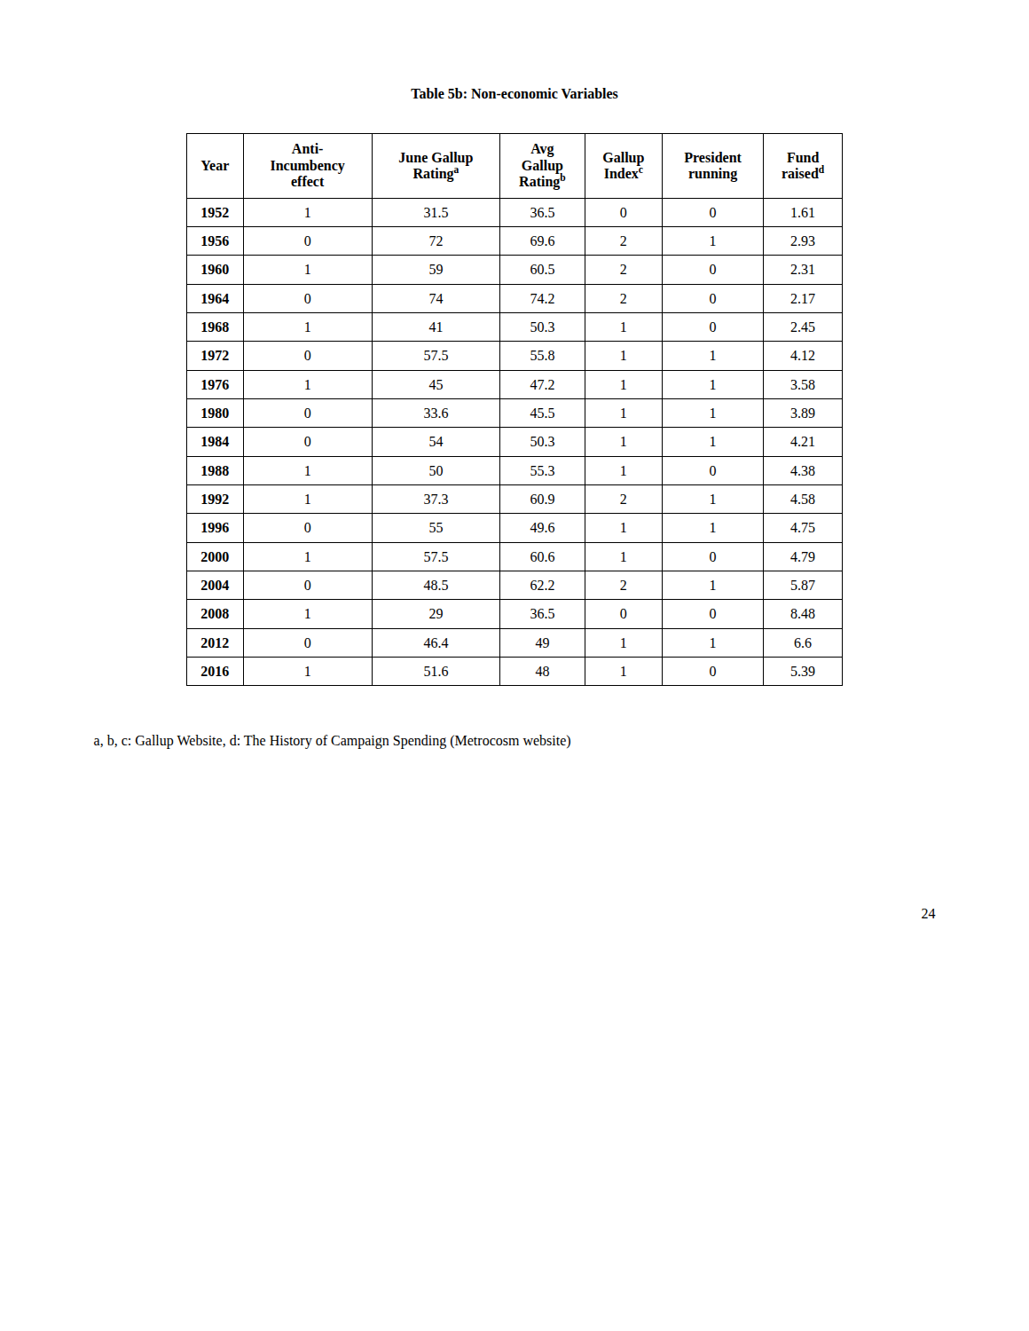Table 5b: Non-economic Variables
| Year | Anti- Incumbency effect | June Gallup Rating a | Avg Gallup Rating b | Gallup Index c | President running | Fund raised d |
| --- | --- | --- | --- | --- | --- | --- |
| 1952 | 1 | 31.5 | 36.5 | 0 | 0 | 1.61 |
| 1956 | 0 | 72 | 69.6 | 2 | 1 | 2.93 |
| 1960 | 1 | 59 | 60.5 | 2 | 0 | 2.31 |
| 1964 | 0 | 74 | 74.2 | 2 | 0 | 2.17 |
| 1968 | 1 | 41 | 50.3 | 1 | 0 | 2.45 |
| 1972 | 0 | 57.5 | 55.8 | 1 | 1 | 4.12 |
| 1976 | 1 | 45 | 47.2 | 1 | 1 | 3.58 |
| 1980 | 0 | 33.6 | 45.5 | 1 | 1 | 3.89 |
| 1984 | 0 | 54 | 50.3 | 1 | 1 | 4.21 |
| 1988 | 1 | 50 | 55.3 | 1 | 0 | 4.38 |
| 1992 | 1 | 37.3 | 60.9 | 2 | 1 | 4.58 |
| 1996 | 0 | 55 | 49.6 | 1 | 1 | 4.75 |
| 2000 | 1 | 57.5 | 60.6 | 1 | 0 | 4.79 |
| 2004 | 0 | 48.5 | 62.2 | 2 | 1 | 5.87 |
| 2008 | 1 | 29 | 36.5 | 0 | 0 | 8.48 |
| 2012 | 0 | 46.4 | 49 | 1 | 1 | 6.6 |
| 2016 | 1 | 51.6 | 48 | 1 | 0 | 5.39 |
a, b, c: Gallup Website, d: The History of Campaign Spending (Metrocosm website)
24